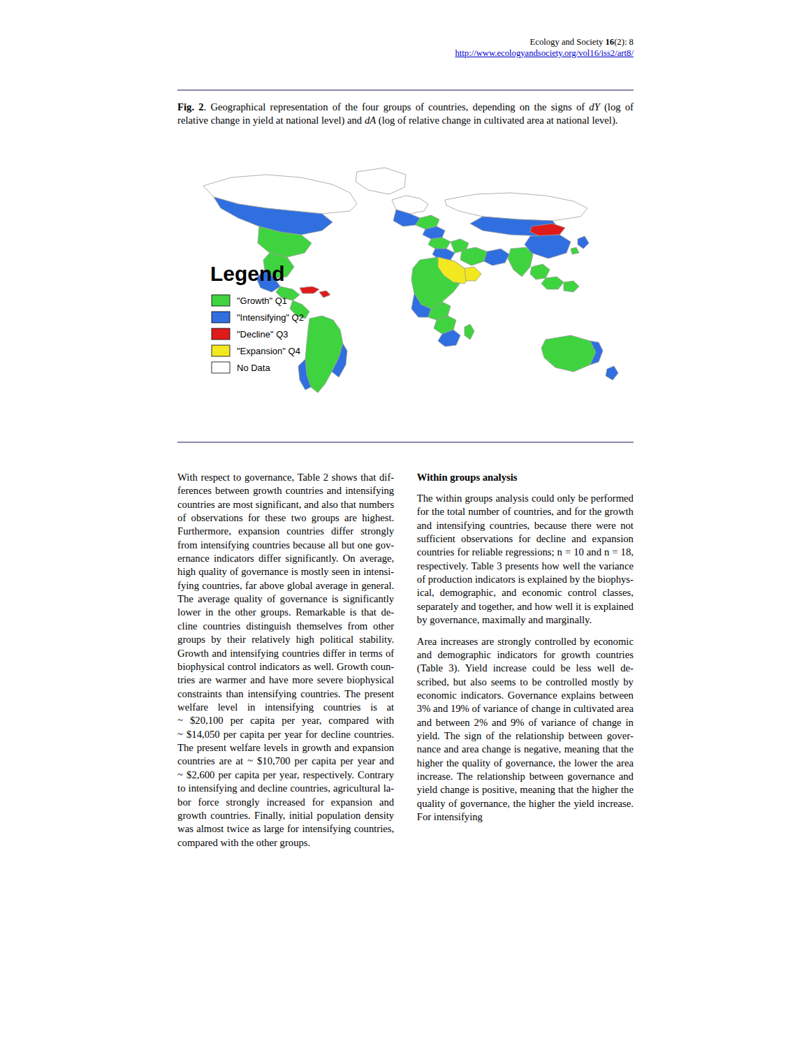Ecology and Society 16(2): 8
http://www.ecologyandsociety.org/vol16/iss2/art8/
Fig. 2. Geographical representation of the four groups of countries, depending on the signs of dY (log of relative change in yield at national level) and dA (log of relative change in cultivated area at national level).
Legend "Growth" Q1 "Intensifying" Q2 "Decline" Q3 "Expansion" Q4 No Data
With respect to governance, Table 2 shows that differences between growth countries and intensifying countries are most significant, and also that numbers of observations for these two groups are highest. Furthermore, expansion countries differ strongly from intensifying countries because all but one governance indicators differ significantly. On average, high quality of governance is mostly seen in intensifying countries, far above global average in general. The average quality of governance is significantly lower in the other groups. Remarkable is that decline countries distinguish themselves from other groups by their relatively high political stability. Growth and intensifying countries differ in terms of biophysical control indicators as well. Growth countries are warmer and have more severe biophysical constraints than intensifying countries. The present welfare level in intensifying countries is at ~ $20,100 per capita per year, compared with ~ $14,050 per capita per year for decline countries. The present welfare levels in growth and expansion countries are at ~ $10,700 per capita per year and ~ $2,600 per capita per year, respectively. Contrary to intensifying and decline countries, agricultural labor force strongly increased for expansion and growth countries. Finally, initial population density was almost twice as large for intensifying countries, compared with the other groups.
Within groups analysis
The within groups analysis could only be performed for the total number of countries, and for the growth and intensifying countries, because there were not sufficient observations for decline and expansion countries for reliable regressions; n = 10 and n = 18, respectively. Table 3 presents how well the variance of production indicators is explained by the biophysical, demographic, and economic control classes, separately and together, and how well it is explained by governance, maximally and marginally.
Area increases are strongly controlled by economic and demographic indicators for growth countries (Table 3). Yield increase could be less well described, but also seems to be controlled mostly by economic indicators. Governance explains between 3% and 19% of variance of change in cultivated area and between 2% and 9% of variance of change in yield. The sign of the relationship between governance and area change is negative, meaning that the higher the quality of governance, the lower the area increase. The relationship between governance and yield change is positive, meaning that the higher the quality of governance, the higher the yield increase. For intensifying